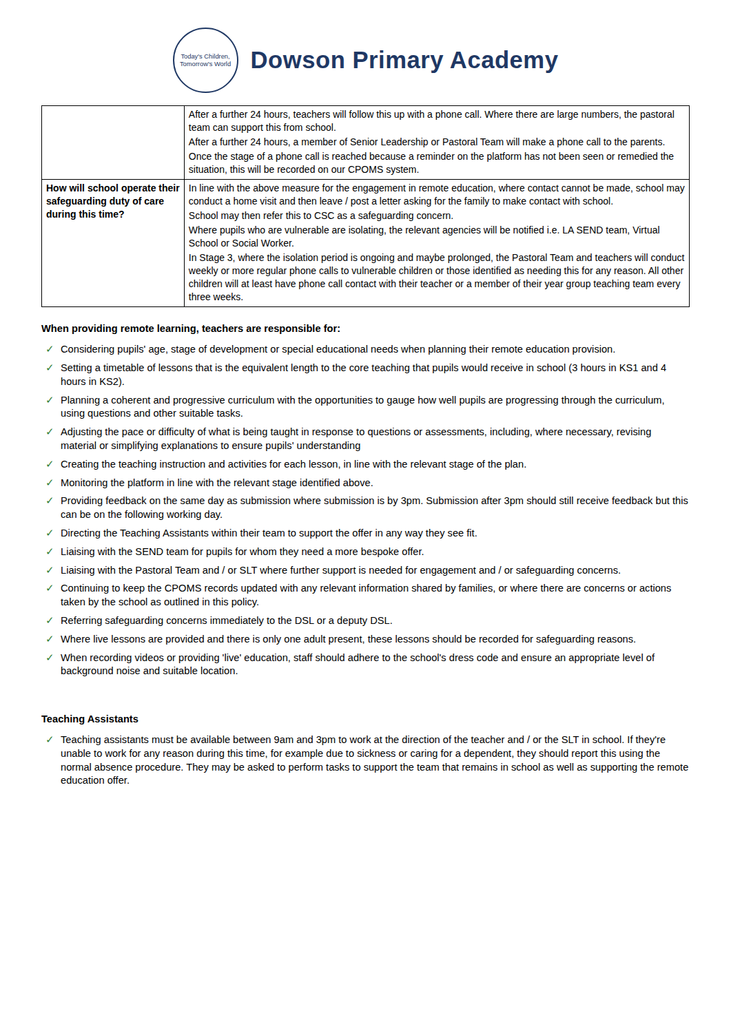Today's Children,
Tomorrow's World
Dowson Primary Academy
| | After a further 24 hours, teachers will follow this up with a phone call. Where there are large numbers, the pastoral team can support this from school. After a further 24 hours, a member of Senior Leadership or Pastoral Team will make a phone call to the parents. Once the stage of a phone call is reached because a reminder on the platform has not been seen or remedied the situation, this will be recorded on our CPOMS system. |
| How will school operate their safeguarding duty of care during this time? | In line with the above measure for the engagement in remote education, where contact cannot be made, school may conduct a home visit and then leave / post a letter asking for the family to make contact with school. School may then refer this to CSC as a safeguarding concern. Where pupils who are vulnerable are isolating, the relevant agencies will be notified i.e. LA SEND team, Virtual School or Social Worker. In Stage 3, where the isolation period is ongoing and maybe prolonged, the Pastoral Team and teachers will conduct weekly or more regular phone calls to vulnerable children or those identified as needing this for any reason. All other children will at least have phone call contact with their teacher or a member of their year group teaching team every three weeks. |
When providing remote learning, teachers are responsible for:
Considering pupils' age, stage of development or special educational needs when planning their remote education provision.
Setting a timetable of lessons that is the equivalent length to the core teaching that pupils would receive in school (3 hours in KS1 and 4 hours in KS2).
Planning a coherent and progressive curriculum with the opportunities to gauge how well pupils are progressing through the curriculum, using questions and other suitable tasks.
Adjusting the pace or difficulty of what is being taught in response to questions or assessments, including, where necessary, revising material or simplifying explanations to ensure pupils' understanding
Creating the teaching instruction and activities for each lesson, in line with the relevant stage of the plan.
Monitoring the platform in line with the relevant stage identified above.
Providing feedback on the same day as submission where submission is by 3pm. Submission after 3pm should still receive feedback but this can be on the following working day.
Directing the Teaching Assistants within their team to support the offer in any way they see fit.
Liaising with the SEND team for pupils for whom they need a more bespoke offer.
Liaising with the Pastoral Team and / or SLT where further support is needed for engagement and / or safeguarding concerns.
Continuing to keep the CPOMS records updated with any relevant information shared by families, or where there are concerns or actions taken by the school as outlined in this policy.
Referring safeguarding concerns immediately to the DSL or a deputy DSL.
Where live lessons are provided and there is only one adult present, these lessons should be recorded for safeguarding reasons.
When recording videos or providing 'live' education, staff should adhere to the school's dress code and ensure an appropriate level of background noise and suitable location.
Teaching Assistants
Teaching assistants must be available between 9am and 3pm to work at the direction of the teacher and / or the SLT in school. If they're unable to work for any reason during this time, for example due to sickness or caring for a dependent, they should report this using the normal absence procedure. They may be asked to perform tasks to support the team that remains in school as well as supporting the remote education offer.